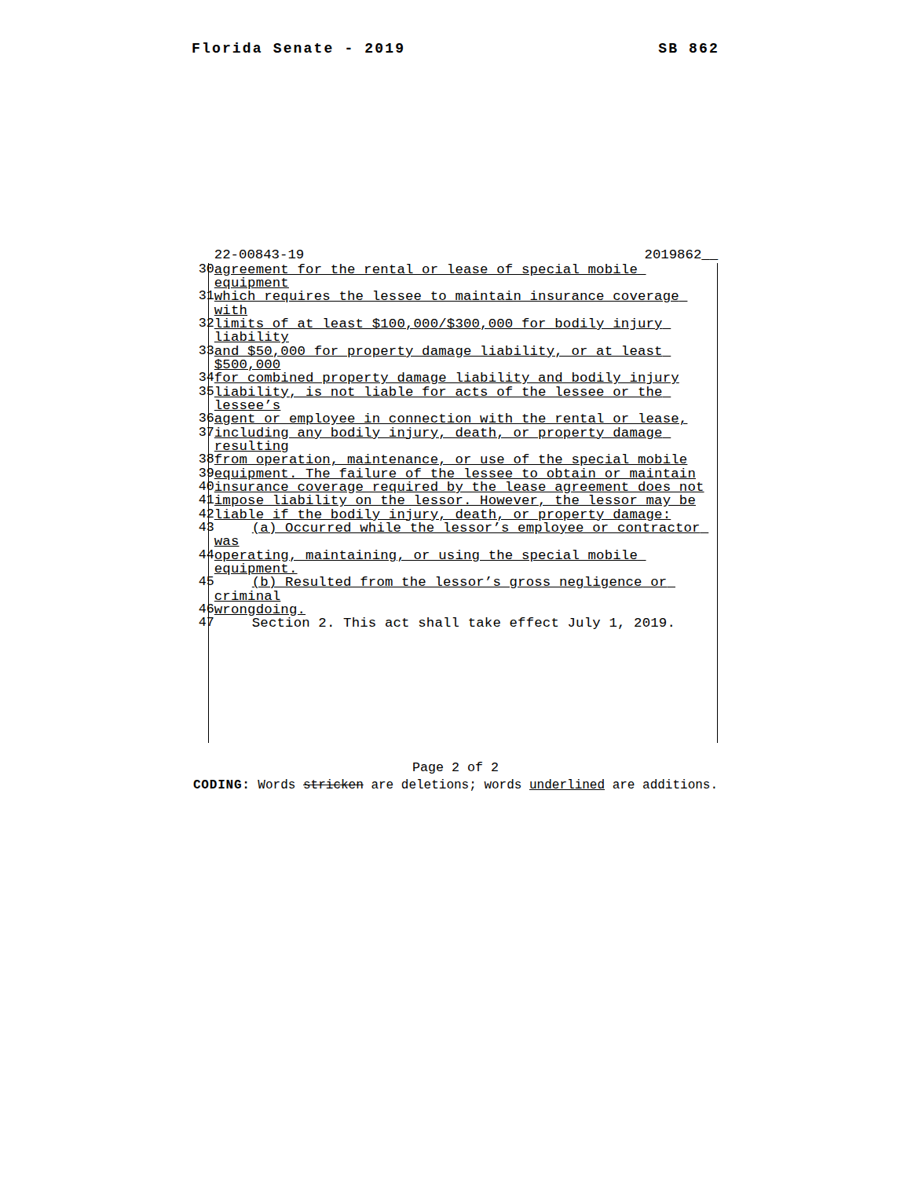Florida Senate - 2019
SB 862
22-00843-19
2019862__
| 30 | agreement for the rental or lease of special mobile equipment |
| 31 | which requires the lessee to maintain insurance coverage with |
| 32 | limits of at least $100,000/$300,000 for bodily injury liability |
| 33 | and $50,000 for property damage liability, or at least $500,000 |
| 34 | for combined property damage liability and bodily injury |
| 35 | liability, is not liable for acts of the lessee or the lessee’s |
| 36 | agent or employee in connection with the rental or lease, |
| 37 | including any bodily injury, death, or property damage resulting |
| 38 | from operation, maintenance, or use of the special mobile |
| 39 | equipment. The failure of the lessee to obtain or maintain |
| 40 | insurance coverage required by the lease agreement does not |
| 41 | impose liability on the lessor. However, the lessor may be |
| 42 | liable if the bodily injury, death, or property damage: |
| 43 | (a) Occurred while the lessor’s employee or contractor was |
| 44 | operating, maintaining, or using the special mobile equipment. |
| 45 | (b) Resulted from the lessor’s gross negligence or criminal |
| 46 | wrongdoing. |
| 47 | Section 2. This act shall take effect July 1, 2019. |
Page 2 of 2
CODING: Words stricken are deletions; words underlined are additions.